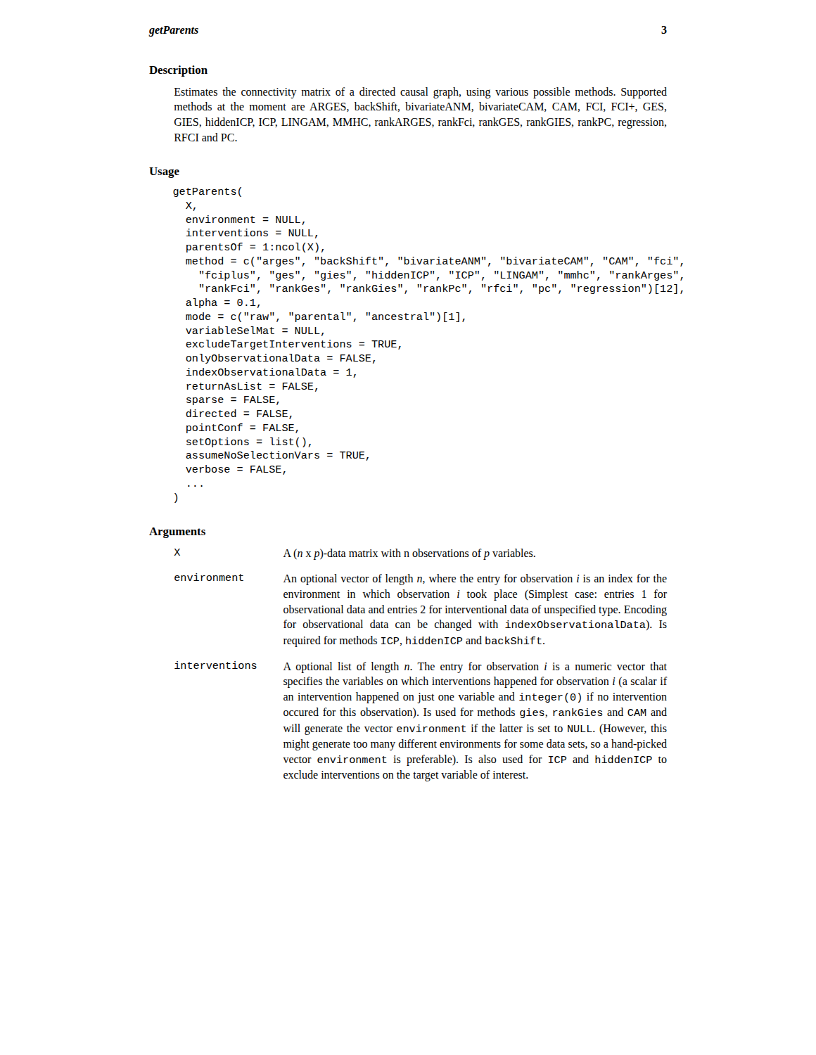getParents 3
Description
Estimates the connectivity matrix of a directed causal graph, using various possible methods. Supported methods at the moment are ARGES, backShift, bivariateANM, bivariateCAM, CAM, FCI, FCI+, GES, GIES, hiddenICP, ICP, LINGAM, MMHC, rankARGES, rankFci, rankGES, rankGIES, rankPC, regression, RFCI and PC.
Usage
getParents(
  X,
  environment = NULL,
  interventions = NULL,
  parentsOf = 1:ncol(X),
  method = c("arges", "backShift", "bivariateANM", "bivariateCAM", "CAM", "fci",
    "fciplus", "ges", "gies", "hiddenICP", "ICP", "LINGAM", "mmhc", "rankArges",
    "rankFci", "rankGes", "rankGies", "rankPc", "rfci", "pc", "regression")[12],
  alpha = 0.1,
  mode = c("raw", "parental", "ancestral")[1],
  variableSelMat = NULL,
  excludeTargetInterventions = TRUE,
  onlyObservationalData = FALSE,
  indexObservationalData = 1,
  returnAsList = FALSE,
  sparse = FALSE,
  directed = FALSE,
  pointConf = FALSE,
  setOptions = list(),
  assumeNoSelectionVars = TRUE,
  verbose = FALSE,
  ...
)
Arguments
X
A (n x p)-data matrix with n observations of p variables.
environment
An optional vector of length n, where the entry for observation i is an index for the environment in which observation i took place (Simplest case: entries 1 for observational data and entries 2 for interventional data of unspecified type. Encoding for observational data can be changed with indexObservationalData). Is required for methods ICP, hiddenICP and backShift.
interventions
A optional list of length n. The entry for observation i is a numeric vector that specifies the variables on which interventions happened for observation i (a scalar if an intervention happened on just one variable and integer(0) if no intervention occured for this observation). Is used for methods gies, rankGies and CAM and will generate the vector environment if the latter is set to NULL. (However, this might generate too many different environments for some data sets, so a hand-picked vector environment is preferable). Is also used for ICP and hiddenICP to exclude interventions on the target variable of interest.